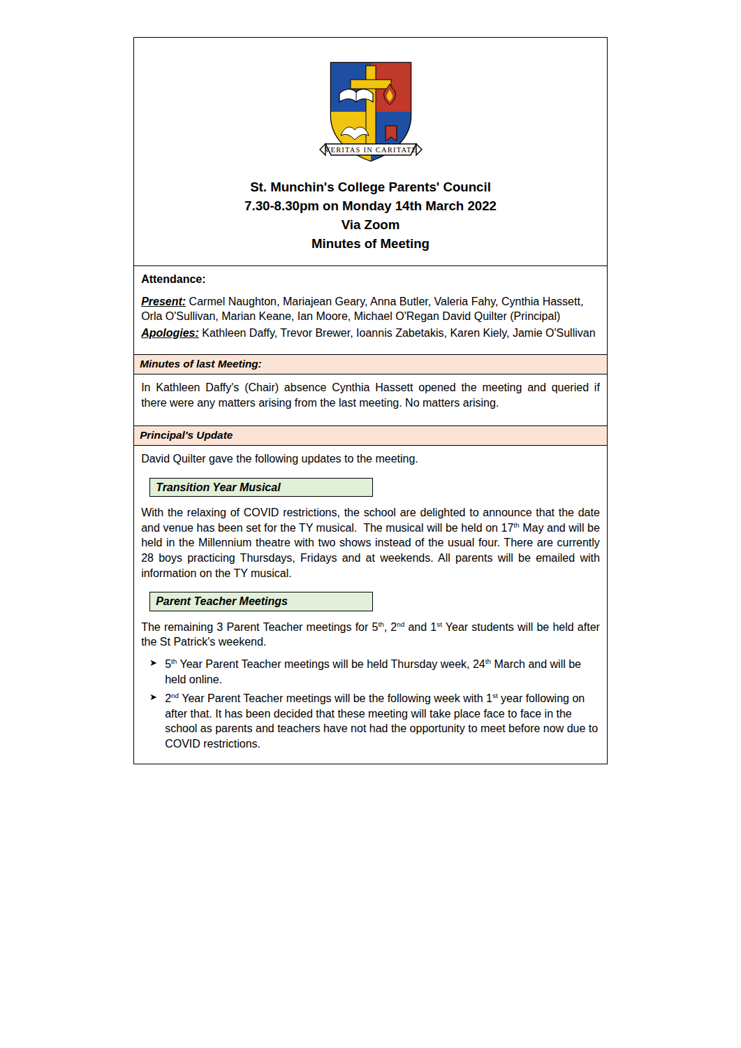VERITAS IN CARITATE
St. Munchin's College Parents' Council
7.30-8.30pm on Monday 14th March 2022
Via Zoom
Minutes of Meeting
Attendance:
Present: Carmel Naughton, Mariajean Geary, Anna Butler, Valeria Fahy, Cynthia Hassett, Orla O'Sullivan, Marian Keane, Ian Moore, Michael O'Regan David Quilter (Principal)
Apologies: Kathleen Daffy, Trevor Brewer, Ioannis Zabetakis, Karen Kiely, Jamie O'Sullivan
Minutes of last Meeting:
In Kathleen Daffy's (Chair) absence Cynthia Hassett opened the meeting and queried if there were any matters arising from the last meeting. No matters arising.
Principal's Update
David Quilter gave the following updates to the meeting.
Transition Year Musical
With the relaxing of COVID restrictions, the school are delighted to announce that the date and venue has been set for the TY musical. The musical will be held on 17th May and will be held in the Millennium theatre with two shows instead of the usual four. There are currently 28 boys practicing Thursdays, Fridays and at weekends. All parents will be emailed with information on the TY musical.
Parent Teacher Meetings
The remaining 3 Parent Teacher meetings for 5th, 2nd and 1st Year students will be held after the St Patrick's weekend.
5th Year Parent Teacher meetings will be held Thursday week, 24th March and will be held online.
2nd Year Parent Teacher meetings will be the following week with 1st year following on after that. It has been decided that these meeting will take place face to face in the school as parents and teachers have not had the opportunity to meet before now due to COVID restrictions.